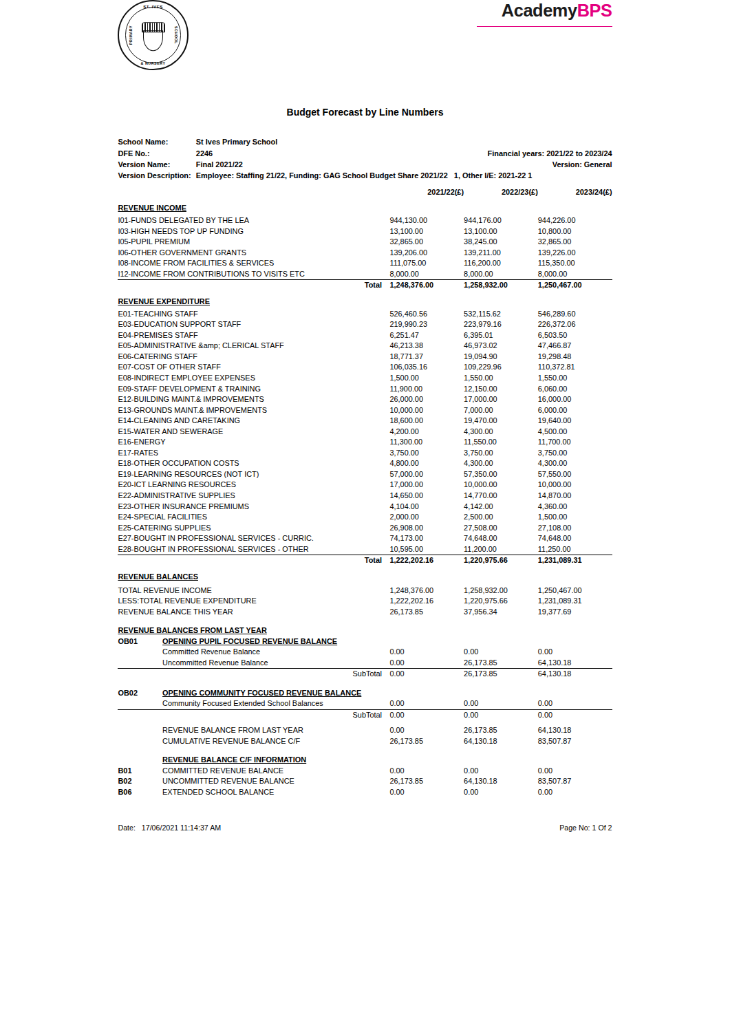ST. IVES PRIMARY SCHOOL & NURSERY
Academy BPS
Budget Forecast by Line Numbers
| School Name: | St Ives Primary School | |
| DFE No.: | 2246 | Financial years: 2021/22 to 2023/24 |
| Version Name: | Final 2021/22 | Version: General |
| Version Description: | Employee: Staffing 21/22, Funding: GAG School Budget Share 2021/22 1, Other I/E: 2021-22 1 |
| | 2021/22(£) | 2022/23(£) | 2023/24(£) |
| REVENUE INCOME |
| I01-FUNDS DELEGATED BY THE LEA | 944,130.00 | 944,176.00 | 944,226.00 |
| I03-HIGH NEEDS TOP UP FUNDING | 13,100.00 | 13,100.00 | 10,800.00 |
| I05-PUPIL PREMIUM | 32,865.00 | 38,245.00 | 32,865.00 |
| I06-OTHER GOVERNMENT GRANTS | 139,206.00 | 139,211.00 | 139,226.00 |
| I08-INCOME FROM FACILITIES & SERVICES | 111,075.00 | 116,200.00 | 115,350.00 |
| I12-INCOME FROM CONTRIBUTIONS TO VISITS ETC | 8,000.00 | 8,000.00 | 8,000.00 |
| | Total | 1,248,376.00 | 1,258,932.00 | 1,250,467.00 |
| REVENUE EXPENDITURE |
| E01-TEACHING STAFF | 526,460.56 | 532,115.62 | 546,289.60 |
| E03-EDUCATION SUPPORT STAFF | 219,990.23 | 223,979.16 | 226,372.06 |
| E04-PREMISES STAFF | 6,251.47 | 6,395.01 | 6,503.50 |
| E05-ADMINISTRATIVE &amp; CLERICAL STAFF | 46,213.38 | 46,973.02 | 47,466.87 |
| E06-CATERING STAFF | 18,771.37 | 19,094.90 | 19,298.48 |
| E07-COST OF OTHER STAFF | 106,035.16 | 109,229.96 | 110,372.81 |
| E08-INDIRECT EMPLOYEE EXPENSES | 1,500.00 | 1,550.00 | 1,550.00 |
| E09-STAFF DEVELOPMENT & TRAINING | 11,900.00 | 12,150.00 | 6,060.00 |
| E12-BUILDING MAINT.& IMPROVEMENTS | 26,000.00 | 17,000.00 | 16,000.00 |
| E13-GROUNDS MAINT.& IMPROVEMENTS | 10,000.00 | 7,000.00 | 6,000.00 |
| E14-CLEANING AND CARETAKING | 18,600.00 | 19,470.00 | 19,640.00 |
| E15-WATER AND SEWERAGE | 4,200.00 | 4,300.00 | 4,500.00 |
| E16-ENERGY | 11,300.00 | 11,550.00 | 11,700.00 |
| E17-RATES | 3,750.00 | 3,750.00 | 3,750.00 |
| E18-OTHER OCCUPATION COSTS | 4,800.00 | 4,300.00 | 4,300.00 |
| E19-LEARNING RESOURCES (NOT ICT) | 57,000.00 | 57,350.00 | 57,550.00 |
| E20-ICT LEARNING RESOURCES | 17,000.00 | 10,000.00 | 10,000.00 |
| E22-ADMINISTRATIVE SUPPLIES | 14,650.00 | 14,770.00 | 14,870.00 |
| E23-OTHER INSURANCE PREMIUMS | 4,104.00 | 4,142.00 | 4,360.00 |
| E24-SPECIAL FACILITIES | 2,000.00 | 2,500.00 | 1,500.00 |
| E25-CATERING SUPPLIES | 26,908.00 | 27,508.00 | 27,108.00 |
| E27-BOUGHT IN PROFESSIONAL SERVICES - CURRIC. | 74,173.00 | 74,648.00 | 74,648.00 |
| E28-BOUGHT IN PROFESSIONAL SERVICES - OTHER | 10,595.00 | 11,200.00 | 11,250.00 |
| | Total | 1,222,202.16 | 1,220,975.66 | 1,231,089.31 |
| REVENUE BALANCES |
| TOTAL REVENUE INCOME | 1,248,376.00 | 1,258,932.00 | 1,250,467.00 |
| LESS:TOTAL REVENUE EXPENDITURE | 1,222,202.16 | 1,220,975.66 | 1,231,089.31 |
| REVENUE BALANCE THIS YEAR | 26,173.85 | 37,956.34 | 19,377.69 |
| REVENUE BALANCES FROM LAST YEAR |
| OB01 | OPENING PUPIL FOCUSED REVENUE BALANCE |
| | Committed Revenue Balance | 0.00 | 0.00 | 0.00 |
| | Uncommitted Revenue Balance | 0.00 | 26,173.85 | 64,130.18 |
| | SubTotal | 0.00 | 26,173.85 | 64,130.18 |
| OB02 | OPENING COMMUNITY FOCUSED REVENUE BALANCE |
| | Community Focused Extended School Balances | 0.00 | 0.00 | 0.00 |
| | SubTotal | 0.00 | 0.00 | 0.00 |
| | REVENUE BALANCE FROM LAST YEAR | 0.00 | 26,173.85 | 64,130.18 |
| | CUMULATIVE REVENUE BALANCE C/F | 26,173.85 | 64,130.18 | 83,507.87 |
| | REVENUE BALANCE C/F INFORMATION |
| B01 | COMMITTED REVENUE BALANCE | 0.00 | 0.00 | 0.00 |
| B02 | UNCOMMITTED REVENUE BALANCE | 26,173.85 | 64,130.18 | 83,507.87 |
| B06 | EXTENDED SCHOOL BALANCE | 0.00 | 0.00 | 0.00 |
Date: 17/06/2021 11:14:37 AM
Page No: 1 Of 2